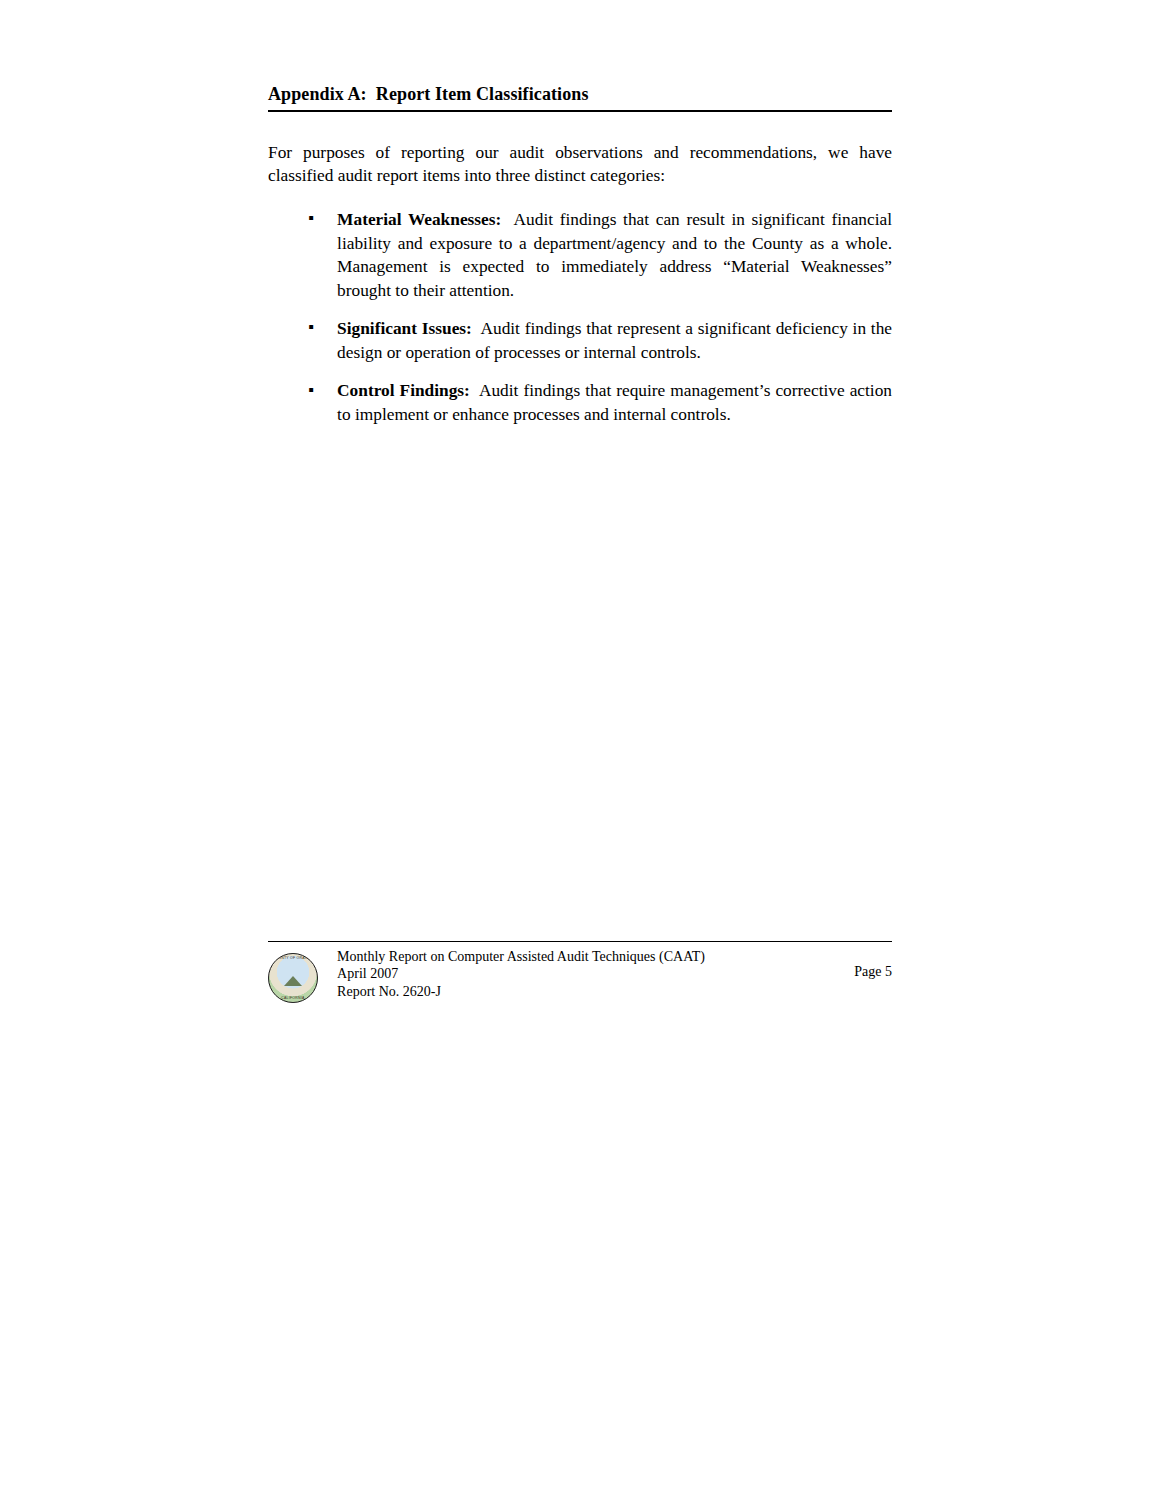Appendix A: Report Item Classifications
For purposes of reporting our audit observations and recommendations, we have classified audit report items into three distinct categories:
Material Weaknesses: Audit findings that can result in significant financial liability and exposure to a department/agency and to the County as a whole. Management is expected to immediately address “Material Weaknesses” brought to their attention.
Significant Issues: Audit findings that represent a significant deficiency in the design or operation of processes or internal controls.
Control Findings: Audit findings that require management’s corrective action to implement or enhance processes and internal controls.
| | Monthly Report on Computer Assisted Audit Techniques (CAAT) April 2007 Report No. 2620-J | Page 5 |